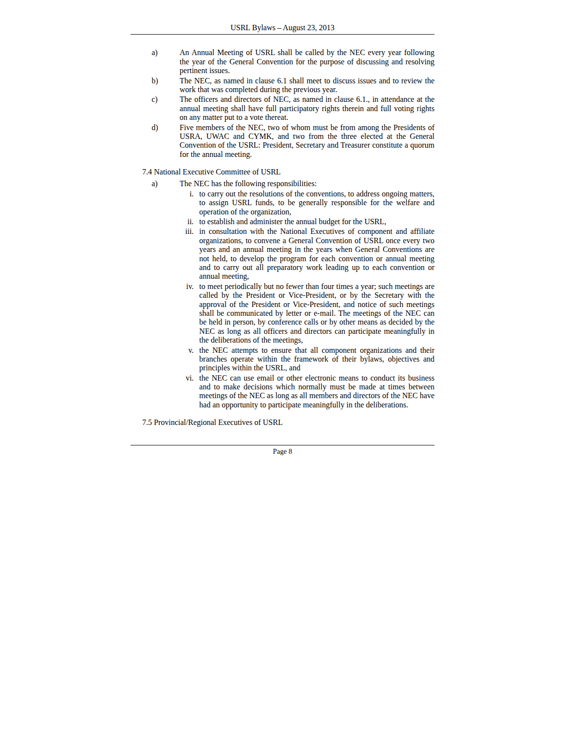USRL Bylaws – August 23, 2013
a) An Annual Meeting of USRL shall be called by the NEC every year following the year of the General Convention for the purpose of discussing and resolving pertinent issues.
b) The NEC, as named in clause 6.1 shall meet to discuss issues and to review the work that was completed during the previous year.
c) The officers and directors of NEC, as named in clause 6.1., in attendance at the annual meeting shall have full participatory rights therein and full voting rights on any matter put to a vote thereat.
d) Five members of the NEC, two of whom must be from among the Presidents of USRA, UWAC and CYMK, and two from the three elected at the General Convention of the USRL: President, Secretary and Treasurer constitute a quorum for the annual meeting.
7.4 National Executive Committee of USRL
a) The NEC has the following responsibilities:
i. to carry out the resolutions of the conventions, to address ongoing matters, to assign USRL funds, to be generally responsible for the welfare and operation of the organization,
ii. to establish and administer the annual budget for the USRL,
iii. in consultation with the National Executives of component and affiliate organizations, to convene a General Convention of USRL once every two years and an annual meeting in the years when General Conventions are not held, to develop the program for each convention or annual meeting and to carry out all preparatory work leading up to each convention or annual meeting,
iv. to meet periodically but no fewer than four times a year; such meetings are called by the President or Vice-President, or by the Secretary with the approval of the President or Vice-President, and notice of such meetings shall be communicated by letter or e-mail. The meetings of the NEC can be held in person, by conference calls or by other means as decided by the NEC as long as all officers and directors can participate meaningfully in the deliberations of the meetings,
v. the NEC attempts to ensure that all component organizations and their branches operate within the framework of their bylaws, objectives and principles within the USRL, and
vi. the NEC can use email or other electronic means to conduct its business and to make decisions which normally must be made at times between meetings of the NEC as long as all members and directors of the NEC have had an opportunity to participate meaningfully in the deliberations.
7.5 Provincial/Regional Executives of USRL
Page 8